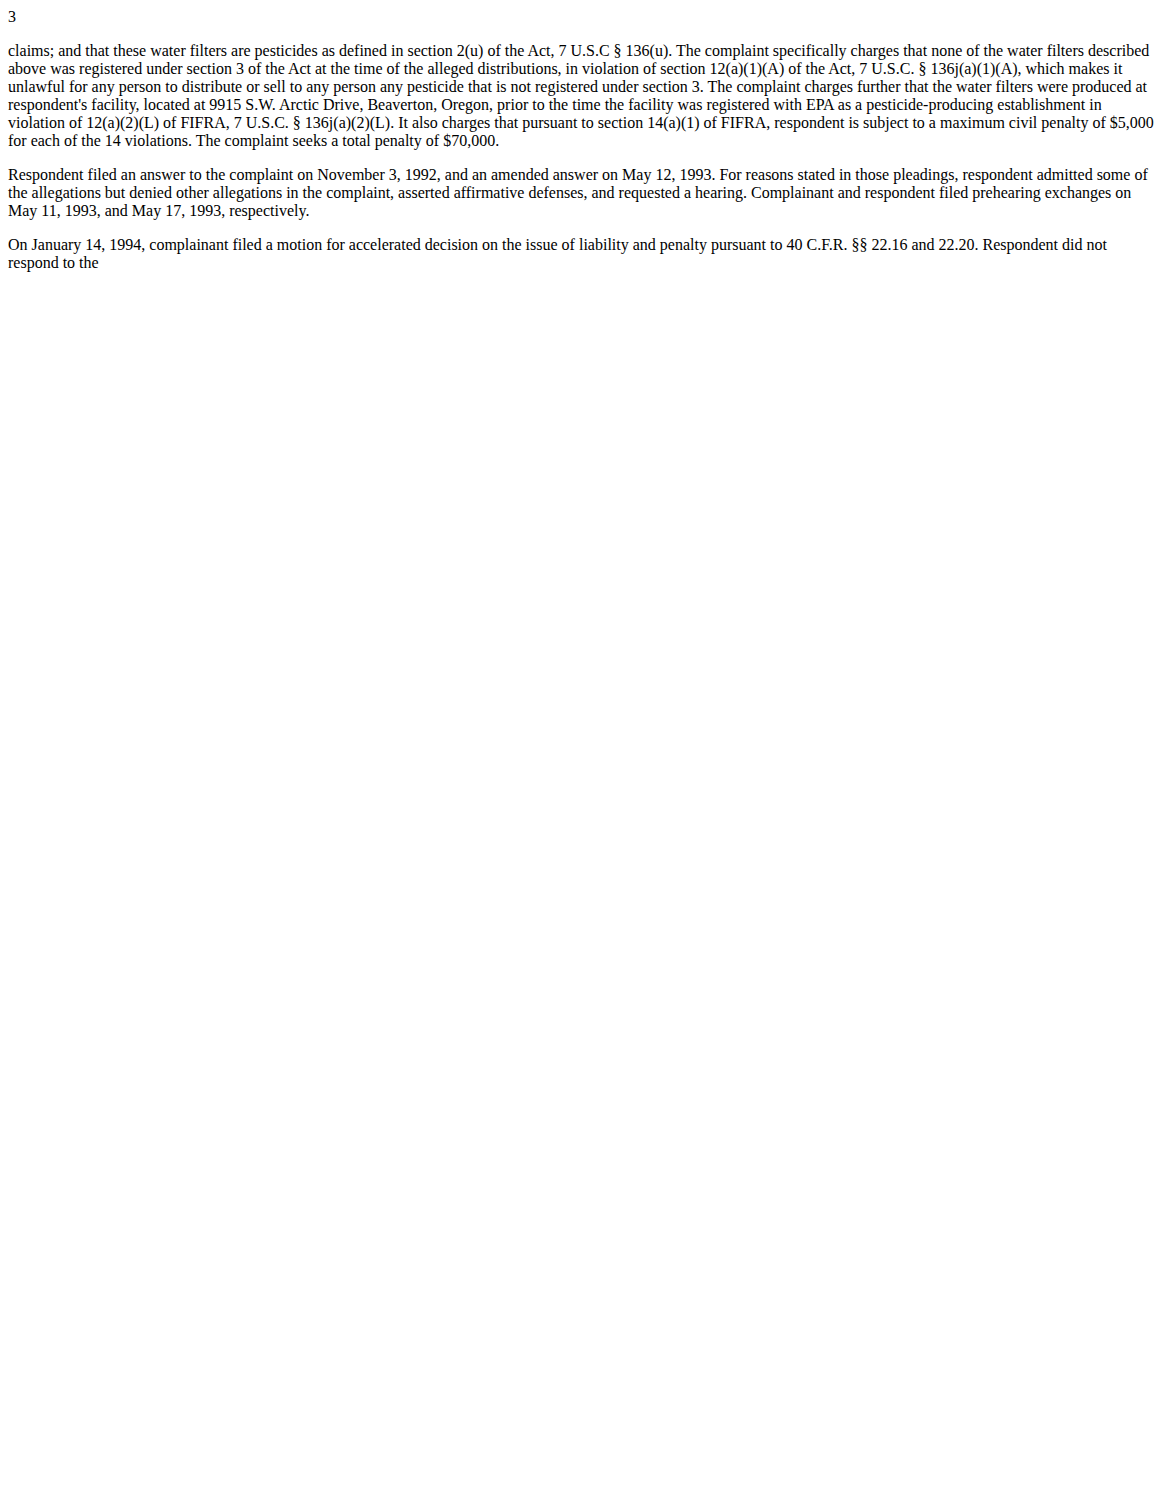3
claims; and that these water filters are pesticides as defined in section 2(u) of the Act, 7 U.S.C § 136(u). The complaint specifically charges that none of the water filters described above was registered under section 3 of the Act at the time of the alleged distributions, in violation of section 12(a)(1)(A) of the Act, 7 U.S.C. § 136j(a)(1)(A), which makes it unlawful for any person to distribute or sell to any person any pesticide that is not registered under section 3. The complaint charges further that the water filters were produced at respondent's facility, located at 9915 S.W. Arctic Drive, Beaverton, Oregon, prior to the time the facility was registered with EPA as a pesticide-producing establishment in violation of 12(a)(2)(L) of FIFRA, 7 U.S.C. § 136j(a)(2)(L). It also charges that pursuant to section 14(a)(1) of FIFRA, respondent is subject to a maximum civil penalty of $5,000 for each of the 14 violations. The complaint seeks a total penalty of $70,000.
Respondent filed an answer to the complaint on November 3, 1992, and an amended answer on May 12, 1993. For reasons stated in those pleadings, respondent admitted some of the allegations but denied other allegations in the complaint, asserted affirmative defenses, and requested a hearing. Complainant and respondent filed prehearing exchanges on May 11, 1993, and May 17, 1993, respectively.
On January 14, 1994, complainant filed a motion for accelerated decision on the issue of liability and penalty pursuant to 40 C.F.R. §§ 22.16 and 22.20. Respondent did not respond to the